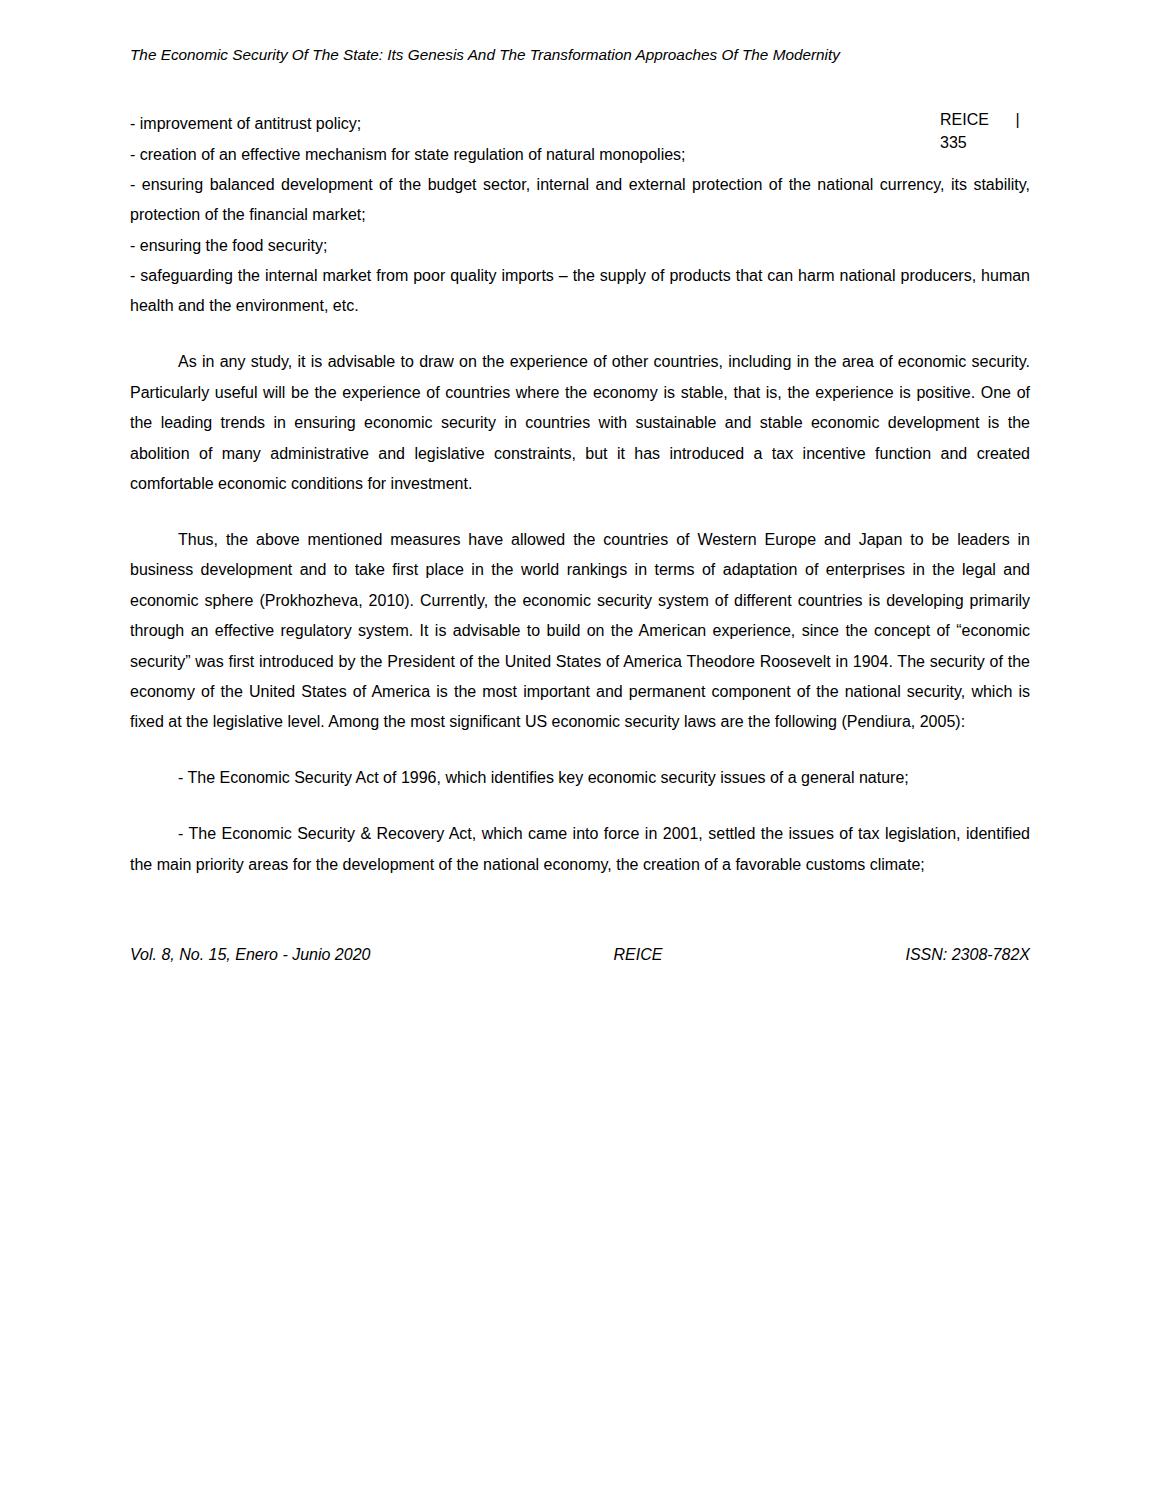The Economic Security Of The State: Its Genesis And The Transformation Approaches Of The Modernity
REICE |
335
- improvement of antitrust policy;
- creation of an effective mechanism for state regulation of natural monopolies;
- ensuring balanced development of the budget sector, internal and external protection of the national currency, its stability, protection of the financial market;
- ensuring the food security;
- safeguarding the internal market from poor quality imports – the supply of products that can harm national producers, human health and the environment, etc.
As in any study, it is advisable to draw on the experience of other countries, including in the area of economic security. Particularly useful will be the experience of countries where the economy is stable, that is, the experience is positive. One of the leading trends in ensuring economic security in countries with sustainable and stable economic development is the abolition of many administrative and legislative constraints, but it has introduced a tax incentive function and created comfortable economic conditions for investment.
Thus, the above mentioned measures have allowed the countries of Western Europe and Japan to be leaders in business development and to take first place in the world rankings in terms of adaptation of enterprises in the legal and economic sphere (Prokhozheva, 2010). Currently, the economic security system of different countries is developing primarily through an effective regulatory system. It is advisable to build on the American experience, since the concept of “economic security” was first introduced by the President of the United States of America Theodore Roosevelt in 1904. The security of the economy of the United States of America is the most important and permanent component of the national security, which is fixed at the legislative level. Among the most significant US economic security laws are the following (Pendiura, 2005):
- The Economic Security Act of 1996, which identifies key economic security issues of a general nature;
- The Economic Security & Recovery Act, which came into force in 2001, settled the issues of tax legislation, identified the main priority areas for the development of the national economy, the creation of a favorable customs climate;
Vol. 8, No. 15, Enero - Junio 2020
REICE
ISSN: 2308-782X